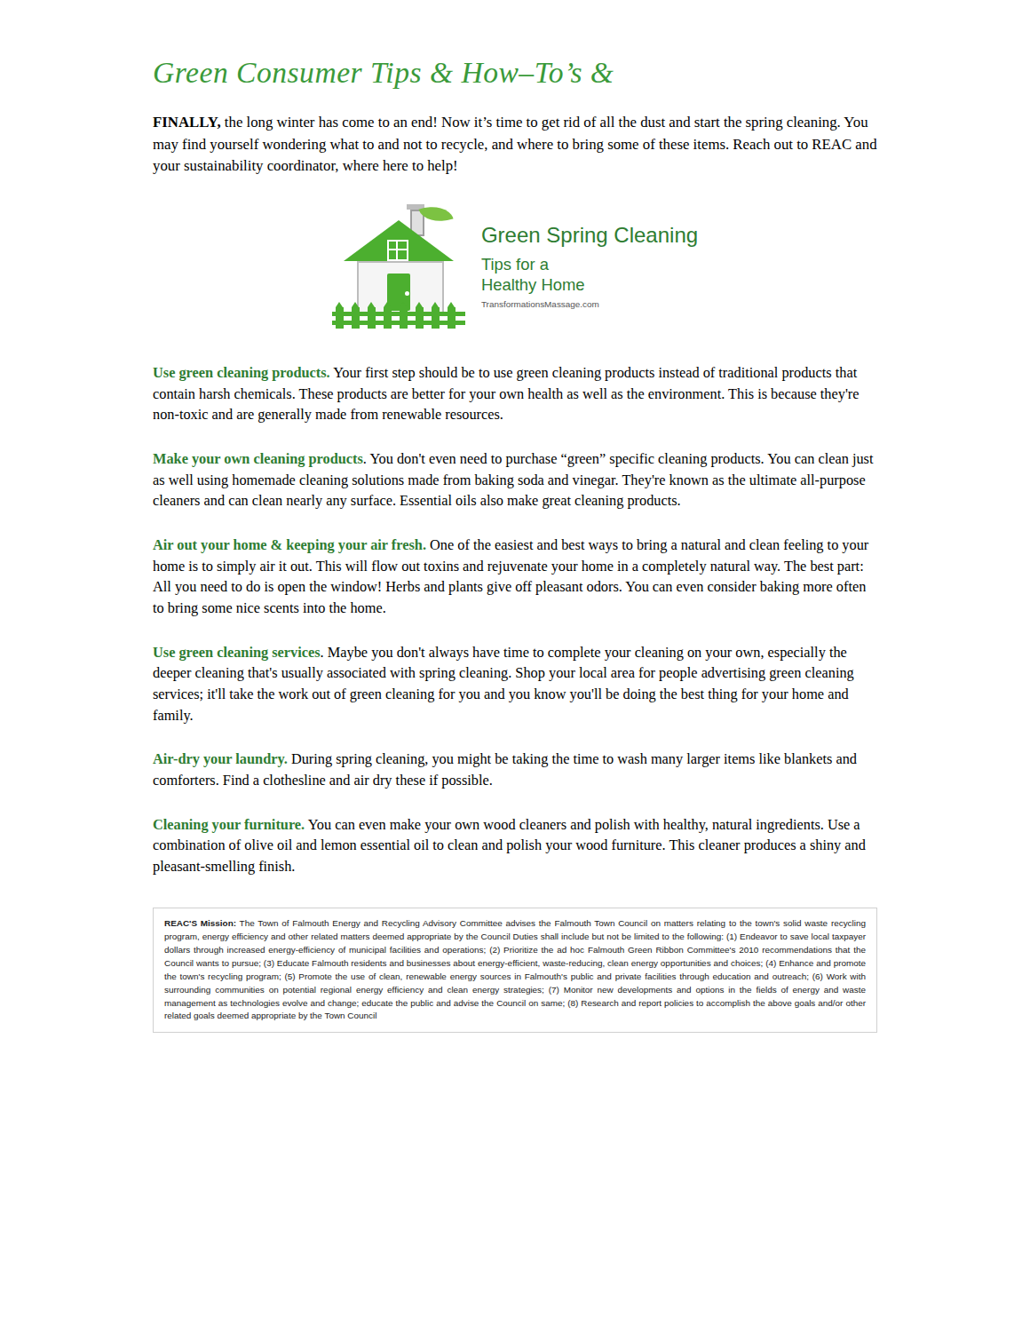Green Consumer Tips & How–To’s &
FINALLY, the long winter has come to an end! Now it’s time to get rid of all the dust and start the spring cleaning. You may find yourself wondering what to and not to recycle, and where to bring some of these items. Reach out to REAC and your sustainability coordinator, where here to help!
Green Spring Cleaning
Tips for a
Healthy Home
TransformationsMassage.com
Use green cleaning products. Your first step should be to use green cleaning products instead of traditional products that contain harsh chemicals. These products are better for your own health as well as the environment. This is because they're non-toxic and are generally made from renewable resources.
Make your own cleaning products. You don't even need to purchase “green” specific cleaning products. You can clean just as well using homemade cleaning solutions made from baking soda and vinegar. They're known as the ultimate all-purpose cleaners and can clean nearly any surface. Essential oils also make great cleaning products.
Air out your home & keeping your air fresh. One of the easiest and best ways to bring a natural and clean feeling to your home is to simply air it out. This will flow out toxins and rejuvenate your home in a completely natural way. The best part: All you need to do is open the window! Herbs and plants give off pleasant odors. You can even consider baking more often to bring some nice scents into the home.
Use green cleaning services. Maybe you don't always have time to complete your cleaning on your own, especially the deeper cleaning that's usually associated with spring cleaning. Shop your local area for people advertising green cleaning services; it'll take the work out of green cleaning for you and you know you'll be doing the best thing for your home and family.
Air-dry your laundry. During spring cleaning, you might be taking the time to wash many larger items like blankets and comforters. Find a clothesline and air dry these if possible.
Cleaning your furniture. You can even make your own wood cleaners and polish with healthy, natural ingredients. Use a combination of olive oil and lemon essential oil to clean and polish your wood furniture. This cleaner produces a shiny and pleasant-smelling finish.
REAC'S Mission: The Town of Falmouth Energy and Recycling Advisory Committee advises the Falmouth Town Council on matters relating to the town's solid waste recycling program, energy efficiency and other related matters deemed appropriate by the Council Duties shall include but not be limited to the following: (1) Endeavor to save local taxpayer dollars through increased energy-efficiency of municipal facilities and operations; (2) Prioritize the ad hoc Falmouth Green Ribbon Committee's 2010 recommendations that the Council wants to pursue; (3) Educate Falmouth residents and businesses about energy-efficient, waste-reducing, clean energy opportunities and choices; (4) Enhance and promote the town's recycling program; (5) Promote the use of clean, renewable energy sources in Falmouth's public and private facilities through education and outreach; (6) Work with surrounding communities on potential regional energy efficiency and clean energy strategies; (7) Monitor new developments and options in the fields of energy and waste management as technologies evolve and change; educate the public and advise the Council on same; (8) Research and report policies to accomplish the above goals and/or other related goals deemed appropriate by the Town Council